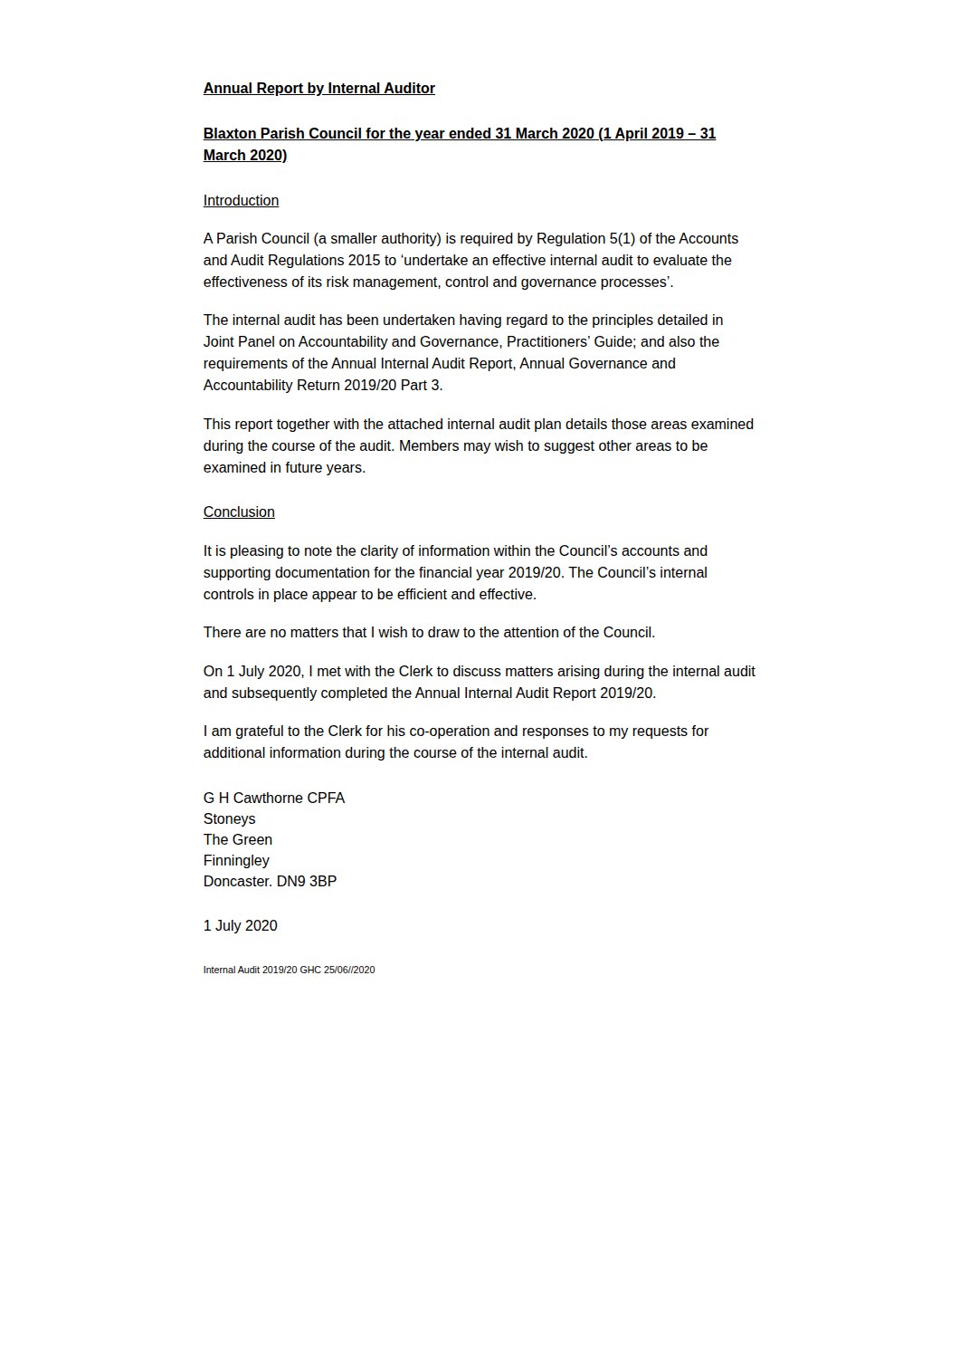Annual Report by Internal Auditor
Blaxton Parish Council for the year ended 31 March 2020 (1 April 2019 – 31 March 2020)
Introduction
A Parish Council (a smaller authority) is required by Regulation 5(1) of the Accounts and Audit Regulations 2015 to ‘undertake an effective internal audit to evaluate the effectiveness of its risk management, control and governance processes’.
The internal audit has been undertaken having regard to the principles detailed in Joint Panel on Accountability and Governance, Practitioners’ Guide; and also the requirements of the Annual Internal Audit Report, Annual Governance and Accountability Return 2019/20 Part 3.
This report together with the attached internal audit plan details those areas examined during the course of the audit. Members may wish to suggest other areas to be examined in future years.
Conclusion
It is pleasing to note the clarity of information within the Council’s accounts and supporting documentation for the financial year 2019/20. The Council’s internal controls in place appear to be efficient and effective.
There are no matters that I wish to draw to the attention of the Council.
On 1 July 2020, I met with the Clerk to discuss matters arising during the internal audit and subsequently completed the Annual Internal Audit Report 2019/20.
I am grateful to the Clerk for his co-operation and responses to my requests for additional information during the course of the internal audit.
G H Cawthorne CPFA
Stoneys
The Green
Finningley
Doncaster. DN9 3BP
1 July 2020
Internal Audit 2019/20 GHC 25/06//2020